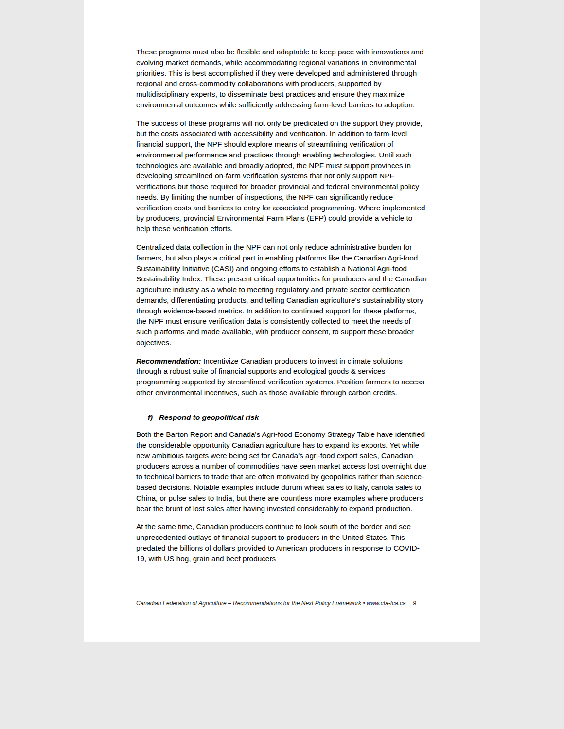These programs must also be flexible and adaptable to keep pace with innovations and evolving market demands, while accommodating regional variations in environmental priorities. This is best accomplished if they were developed and administered through regional and cross-commodity collaborations with producers, supported by multidisciplinary experts, to disseminate best practices and ensure they maximize environmental outcomes while sufficiently addressing farm-level barriers to adoption.
The success of these programs will not only be predicated on the support they provide, but the costs associated with accessibility and verification. In addition to farm-level financial support, the NPF should explore means of streamlining verification of environmental performance and practices through enabling technologies. Until such technologies are available and broadly adopted, the NPF must support provinces in developing streamlined on-farm verification systems that not only support NPF verifications but those required for broader provincial and federal environmental policy needs. By limiting the number of inspections, the NPF can significantly reduce verification costs and barriers to entry for associated programming. Where implemented by producers, provincial Environmental Farm Plans (EFP) could provide a vehicle to help these verification efforts.
Centralized data collection in the NPF can not only reduce administrative burden for farmers, but also plays a critical part in enabling platforms like the Canadian Agri-food Sustainability Initiative (CASI) and ongoing efforts to establish a National Agri-food Sustainability Index. These present critical opportunities for producers and the Canadian agriculture industry as a whole to meeting regulatory and private sector certification demands, differentiating products, and telling Canadian agriculture's sustainability story through evidence-based metrics. In addition to continued support for these platforms, the NPF must ensure verification data is consistently collected to meet the needs of such platforms and made available, with producer consent, to support these broader objectives.
Recommendation: Incentivize Canadian producers to invest in climate solutions through a robust suite of financial supports and ecological goods & services programming supported by streamlined verification systems. Position farmers to access other environmental incentives, such as those available through carbon credits.
f) Respond to geopolitical risk
Both the Barton Report and Canada's Agri-food Economy Strategy Table have identified the considerable opportunity Canadian agriculture has to expand its exports. Yet while new ambitious targets were being set for Canada's agri-food export sales, Canadian producers across a number of commodities have seen market access lost overnight due to technical barriers to trade that are often motivated by geopolitics rather than science-based decisions. Notable examples include durum wheat sales to Italy, canola sales to China, or pulse sales to India, but there are countless more examples where producers bear the brunt of lost sales after having invested considerably to expand production.
At the same time, Canadian producers continue to look south of the border and see unprecedented outlays of financial support to producers in the United States. This predated the billions of dollars provided to American producers in response to COVID-19, with US hog, grain and beef producers
Canadian Federation of Agriculture – Recommendations for the Next Policy Framework • www.cfa-fca.ca 9